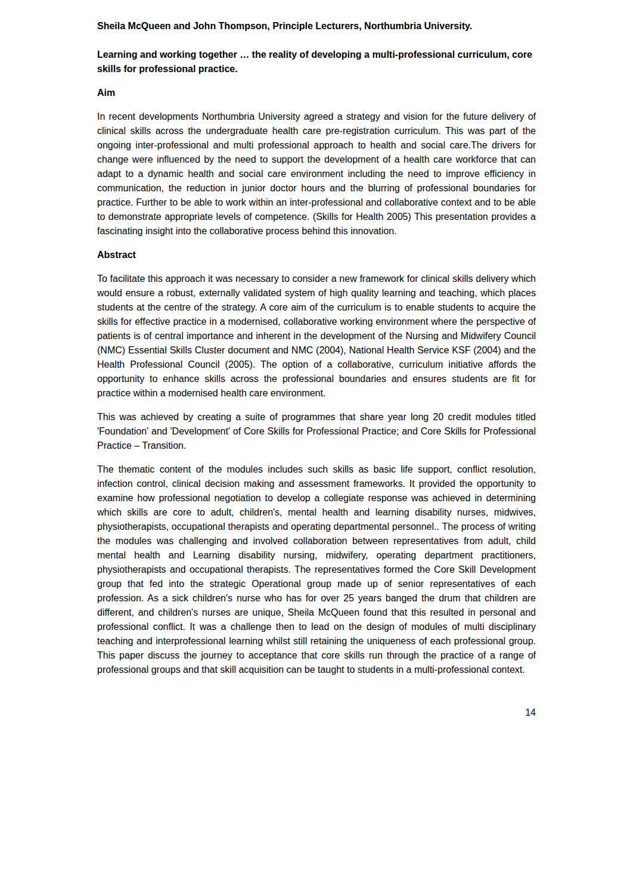Sheila McQueen and John Thompson, Principle Lecturers, Northumbria University.
Learning and working together … the reality of developing a multi-professional curriculum, core skills for professional practice.
Aim
In recent developments Northumbria University agreed a strategy and vision for the future delivery of clinical skills across the undergraduate health care pre-registration curriculum. This was part of the ongoing inter-professional and multi professional approach to health and social care.The drivers for change were influenced by the need to support the development of a health care workforce that can adapt to a dynamic health and social care environment including the need to improve efficiency in communication, the reduction in junior doctor hours and the blurring of professional boundaries for practice. Further to be able to work within an inter-professional and collaborative context and to be able to demonstrate appropriate levels of competence. (Skills for Health 2005) This presentation provides a fascinating insight into the collaborative process behind this innovation.
Abstract
To facilitate this approach it was necessary to consider a new framework for clinical skills delivery which would ensure a robust, externally validated system of high quality learning and teaching, which places students at the centre of the strategy. A core aim of the curriculum is to enable students to acquire the skills for effective practice in a modernised, collaborative working environment where the perspective of patients is of central importance and inherent in the development of the Nursing and Midwifery Council (NMC) Essential Skills Cluster document and NMC (2004), National Health Service KSF (2004) and the Health Professional Council (2005). The option of a collaborative, curriculum initiative affords the opportunity to enhance skills across the professional boundaries and ensures students are fit for practice within a modernised health care environment.
This was achieved by creating a suite of programmes that share year long 20 credit modules titled 'Foundation' and 'Development' of Core Skills for Professional Practice; and Core Skills for Professional Practice – Transition.
The thematic content of the modules includes such skills as basic life support, conflict resolution, infection control, clinical decision making and assessment frameworks. It provided the opportunity to examine how professional negotiation to develop a collegiate response was achieved in determining which skills are core to adult, children's, mental health and learning disability nurses, midwives, physiotherapists, occupational therapists and operating departmental personnel.. The process of writing the modules was challenging and involved collaboration between representatives from adult, child mental health and Learning disability nursing, midwifery, operating department practitioners, physiotherapists and occupational therapists. The representatives formed the Core Skill Development group that fed into the strategic Operational group made up of senior representatives of each profession. As a sick children's nurse who has for over 25 years banged the drum that children are different, and children's nurses are unique, Sheila McQueen found that this resulted in personal and professional conflict. It was a challenge then to lead on the design of modules of multi disciplinary teaching and interprofessional learning whilst still retaining the uniqueness of each professional group. This paper discuss the journey to acceptance that core skills run through the practice of a range of professional groups and that skill acquisition can be taught to students in a multi-professional context.
14